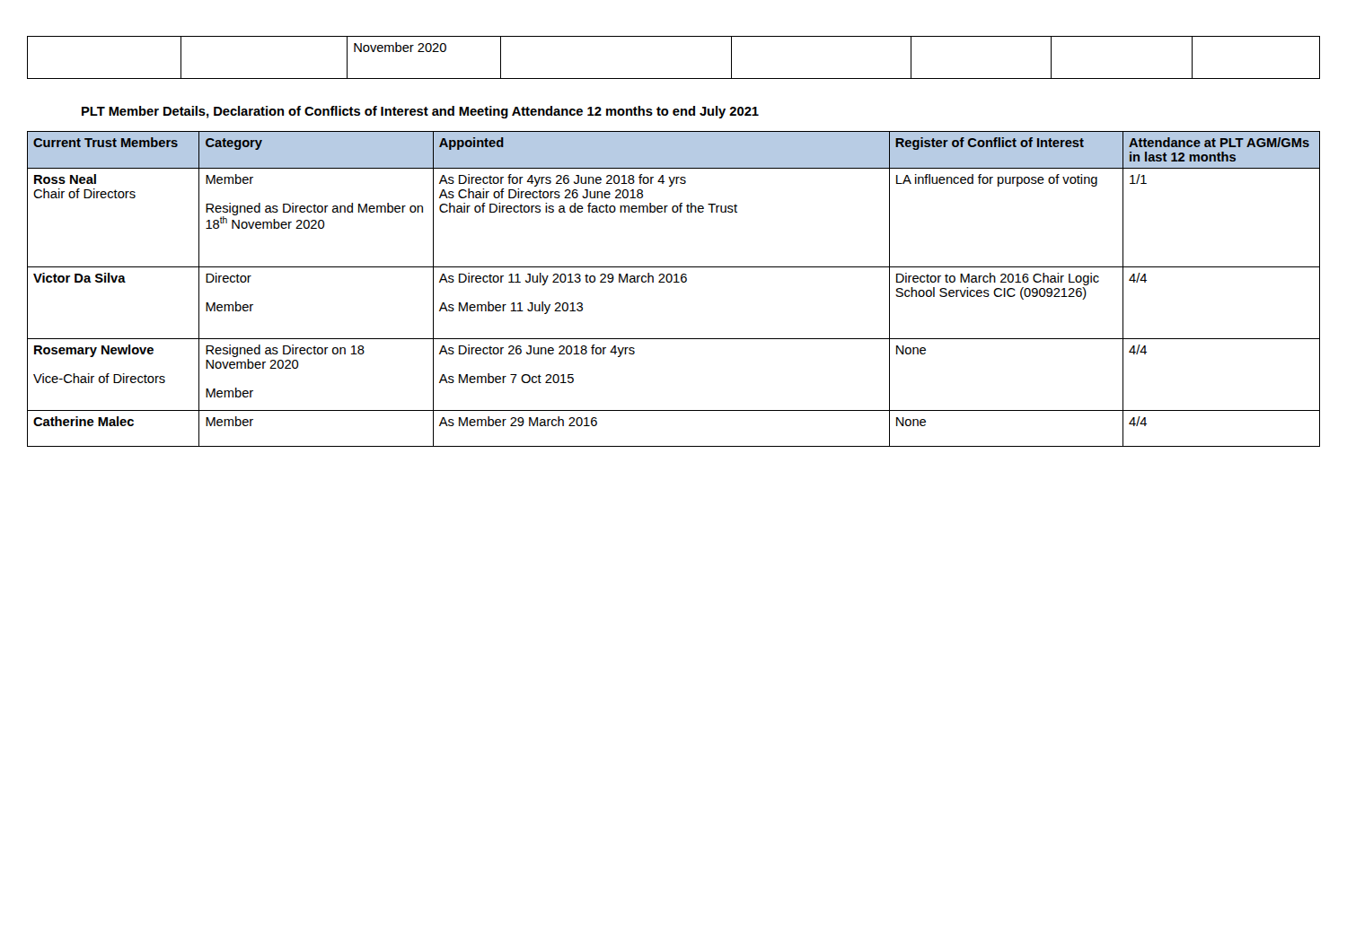| | | November 2020 | | | | | |
PLT Member Details, Declaration of Conflicts of Interest and Meeting Attendance 12 months to end July 2021
| Current Trust Members | Category | Appointed | Register of Conflict of Interest | Attendance at PLT AGM/GMs in last 12 months |
| --- | --- | --- | --- | --- |
| Ross Neal Chair of Directors | Member Resigned as Director and Member on 18 th November 2020 | As Director for 4yrs 26 June 2018 for 4 yrs As Chair of Directors 26 June 2018 Chair of Directors is a de facto member of the Trust | LA influenced for purpose of voting | 1/1 |
| Victor Da Silva | Director Member | As Director 11 July 2013 to 29 March 2016 As Member 11 July 2013 | Director to March 2016 Chair Logic School Services CIC (09092126) | 4/4 |
| Rosemary Newlove Vice-Chair of Directors | Resigned as Director on 18 November 2020 Member | As Director 26 June 2018 for 4yrs As Member 7 Oct 2015 | None | 4/4 |
| Catherine Malec | Member | As Member 29 March 2016 | None | 4/4 |